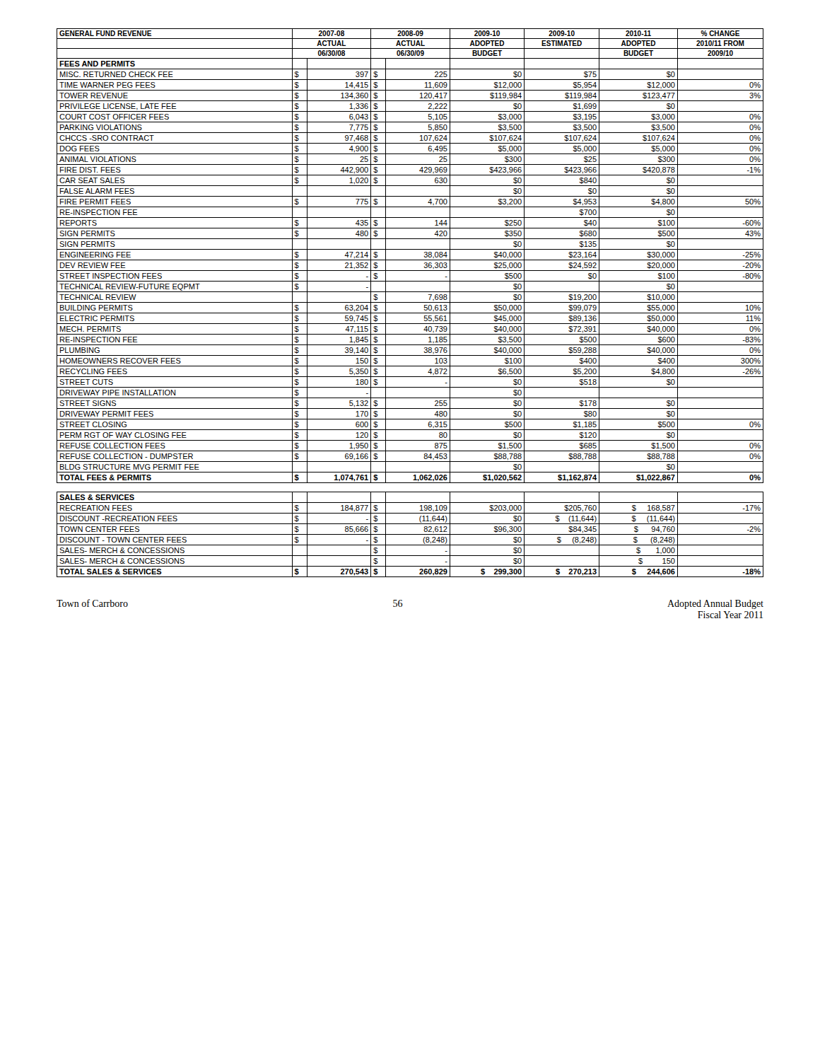| GENERAL FUND REVENUE | 2007-08 | 2008-09 | 2009-10 | 2009-10 | 2010-11 | % CHANGE |
| --- | --- | --- | --- | --- | --- | --- |
| | ACTUAL | ACTUAL | ADOPTED | ESTIMATED | ADOPTED | 2010/11 FROM |
| | 06/30/08 | 06/30/09 | BUDGET | | BUDGET | 2009/10 |
| FEES AND PERMITS | | | | | | | | |
| MISC. RETURNED CHECK FEE | $ | 397 | $ | 225 | $0 | $75 | $0 | |
| TIME WARNER PEG FEES | $ | 14,415 | $ | 11,609 | $12,000 | $5,954 | $12,000 | 0% |
| TOWER REVENUE | $ | 134,360 | $ | 120,417 | $119,984 | $119,984 | $123,477 | 3% |
| PRIVILEGE LICENSE, LATE FEE | $ | 1,336 | $ | 2,222 | $0 | $1,699 | $0 | |
| COURT COST OFFICER FEES | $ | 6,043 | $ | 5,105 | $3,000 | $3,195 | $3,000 | 0% |
| PARKING VIOLATIONS | $ | 7,775 | $ | 5,850 | $3,500 | $3,500 | $3,500 | 0% |
| CHCCS -SRO CONTRACT | $ | 97,468 | $ | 107,624 | $107,624 | $107,624 | $107,624 | 0% |
| DOG FEES | $ | 4,900 | $ | 6,495 | $5,000 | $5,000 | $5,000 | 0% |
| ANIMAL VIOLATIONS | $ | 25 | $ | 25 | $300 | $25 | $300 | 0% |
| FIRE DIST. FEES | $ | 442,900 | $ | 429,969 | $423,966 | $423,966 | $420,878 | -1% |
| CAR SEAT SALES | $ | 1,020 | $ | 630 | $0 | $840 | $0 | |
| FALSE ALARM FEES | | | | | $0 | $0 | $0 | |
| FIRE PERMIT FEES | $ | 775 | $ | 4,700 | $3,200 | $4,953 | $4,800 | 50% |
| RE-INSPECTION FEE | | | | | | $700 | $0 | |
| REPORTS | $ | 435 | $ | 144 | $250 | $40 | $100 | -60% |
| SIGN PERMITS | $ | 480 | $ | 420 | $350 | $680 | $500 | 43% |
| SIGN PERMITS | | | | | $0 | $135 | $0 | |
| ENGINEERING FEE | $ | 47,214 | $ | 38,084 | $40,000 | $23,164 | $30,000 | -25% |
| DEV REVIEW FEE | $ | 21,352 | $ | 36,303 | $25,000 | $24,592 | $20,000 | -20% |
| STREET INSPECTION FEES | $ | - | $ | - | $500 | $0 | $100 | -80% |
| TECHNICAL REVIEW-FUTURE EQPMT | $ | - | | | $0 | | $0 | |
| TECHNICAL REVIEW | | | $ | 7,698 | $0 | $19,200 | $10,000 | |
| BUILDING PERMITS | $ | 63,204 | $ | 50,613 | $50,000 | $99,079 | $55,000 | 10% |
| ELECTRIC PERMITS | $ | 59,745 | $ | 55,561 | $45,000 | $89,136 | $50,000 | 11% |
| MECH. PERMITS | $ | 47,115 | $ | 40,739 | $40,000 | $72,391 | $40,000 | 0% |
| RE-INSPECTION FEE | $ | 1,845 | $ | 1,185 | $3,500 | $500 | $600 | -83% |
| PLUMBING | $ | 39,140 | $ | 38,976 | $40,000 | $59,288 | $40,000 | 0% |
| HOMEOWNERS RECOVER FEES | $ | 150 | $ | 103 | $100 | $400 | $400 | 300% |
| RECYCLING FEES | $ | 5,350 | $ | 4,872 | $6,500 | $5,200 | $4,800 | -26% |
| STREET CUTS | $ | 180 | $ | - | $0 | $518 | $0 | |
| DRIVEWAY PIPE INSTALLATION | $ | - | | | $0 | | | |
| STREET SIGNS | $ | 5,132 | $ | 255 | $0 | $178 | $0 | |
| DRIVEWAY PERMIT FEES | $ | 170 | $ | 480 | $0 | $80 | $0 | |
| STREET CLOSING | $ | 600 | $ | 6,315 | $500 | $1,185 | $500 | 0% |
| PERM RGT OF WAY CLOSING FEE | $ | 120 | $ | 80 | $0 | $120 | $0 | |
| REFUSE COLLECTION FEES | $ | 1,950 | $ | 875 | $1,500 | $685 | $1,500 | 0% |
| REFUSE COLLECTION - DUMPSTER | $ | 69,166 | $ | 84,453 | $88,788 | $88,788 | $88,788 | 0% |
| BLDG STRUCTURE MVG PERMIT FEE | | | | | $0 | | $0 | |
| TOTAL FEES & PERMITS | $ | 1,074,761 | $ | 1,062,026 | $1,020,562 | $1,162,874 | $1,022,867 | 0% |
| SALES & SERVICES | | | | | | | | |
| RECREATION FEES | $ | 184,877 | $ | 198,109 | $203,000 | $205,760 | $ 168,587 | -17% |
| DISCOUNT -RECREATION FEES | $ | - | $ | (11,644) | $0 | $ (11,644) | $ (11,644) | |
| TOWN CENTER FEES | $ | 85,666 | $ | 82,612 | $96,300 | $84,345 | $ 94,760 | -2% |
| DISCOUNT - TOWN CENTER FEES | $ | - | $ | (8,248) | $0 | $ (8,248) | $ (8,248) | |
| SALES- MERCH & CONCESSIONS | | | $ | - | $0 | | $ 1,000 | |
| SALES- MERCH & CONCESSIONS | | | $ | - | $0 | | $ 150 | |
| TOTAL SALES & SERVICES | $ | 270,543 | $ | 260,829 | $ 299,300 | $ 270,213 | $ 244,606 | -18% |
Town of Carrboro
56
Adopted Annual Budget
Fiscal Year 2011